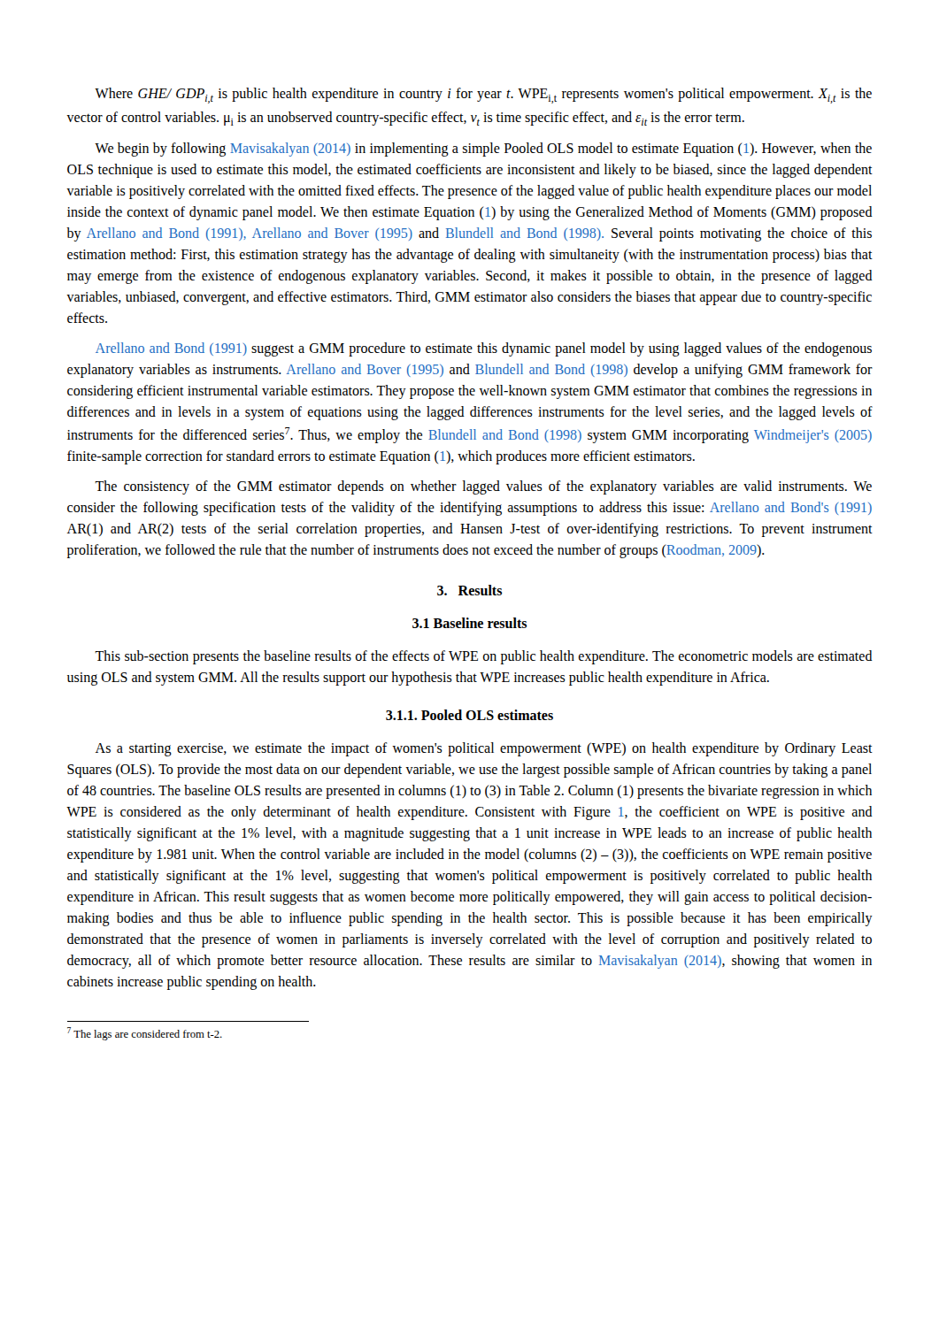Where GHE/ GDPi,t is public health expenditure in country i for year t. WPEi,t represents women's political empowerment. Xi,t is the vector of control variables. μi is an unobserved country-specific effect, νt is time specific effect, and εit is the error term.
We begin by following Mavisakalyan (2014) in implementing a simple Pooled OLS model to estimate Equation (1). However, when the OLS technique is used to estimate this model, the estimated coefficients are inconsistent and likely to be biased, since the lagged dependent variable is positively correlated with the omitted fixed effects. The presence of the lagged value of public health expenditure places our model inside the context of dynamic panel model. We then estimate Equation (1) by using the Generalized Method of Moments (GMM) proposed by Arellano and Bond (1991), Arellano and Bover (1995) and Blundell and Bond (1998). Several points motivating the choice of this estimation method: First, this estimation strategy has the advantage of dealing with simultaneity (with the instrumentation process) bias that may emerge from the existence of endogenous explanatory variables. Second, it makes it possible to obtain, in the presence of lagged variables, unbiased, convergent, and effective estimators. Third, GMM estimator also considers the biases that appear due to country-specific effects.
Arellano and Bond (1991) suggest a GMM procedure to estimate this dynamic panel model by using lagged values of the endogenous explanatory variables as instruments. Arellano and Bover (1995) and Blundell and Bond (1998) develop a unifying GMM framework for considering efficient instrumental variable estimators. They propose the well-known system GMM estimator that combines the regressions in differences and in levels in a system of equations using the lagged differences instruments for the level series, and the lagged levels of instruments for the differenced series7. Thus, we employ the Blundell and Bond (1998) system GMM incorporating Windmeijer's (2005) finite-sample correction for standard errors to estimate Equation (1), which produces more efficient estimators.
The consistency of the GMM estimator depends on whether lagged values of the explanatory variables are valid instruments. We consider the following specification tests of the validity of the identifying assumptions to address this issue: Arellano and Bond's (1991) AR(1) and AR(2) tests of the serial correlation properties, and Hansen J-test of over-identifying restrictions. To prevent instrument proliferation, we followed the rule that the number of instruments does not exceed the number of groups (Roodman, 2009).
3. Results
3.1 Baseline results
This sub-section presents the baseline results of the effects of WPE on public health expenditure. The econometric models are estimated using OLS and system GMM. All the results support our hypothesis that WPE increases public health expenditure in Africa.
3.1.1. Pooled OLS estimates
As a starting exercise, we estimate the impact of women's political empowerment (WPE) on health expenditure by Ordinary Least Squares (OLS). To provide the most data on our dependent variable, we use the largest possible sample of African countries by taking a panel of 48 countries. The baseline OLS results are presented in columns (1) to (3) in Table 2. Column (1) presents the bivariate regression in which WPE is considered as the only determinant of health expenditure. Consistent with Figure 1, the coefficient on WPE is positive and statistically significant at the 1% level, with a magnitude suggesting that a 1 unit increase in WPE leads to an increase of public health expenditure by 1.981 unit. When the control variable are included in the model (columns (2) – (3)), the coefficients on WPE remain positive and statistically significant at the 1% level, suggesting that women's political empowerment is positively correlated to public health expenditure in African. This result suggests that as women become more politically empowered, they will gain access to political decision-making bodies and thus be able to influence public spending in the health sector. This is possible because it has been empirically demonstrated that the presence of women in parliaments is inversely correlated with the level of corruption and positively related to democracy, all of which promote better resource allocation. These results are similar to Mavisakalyan (2014), showing that women in cabinets increase public spending on health.
7 The lags are considered from t-2.